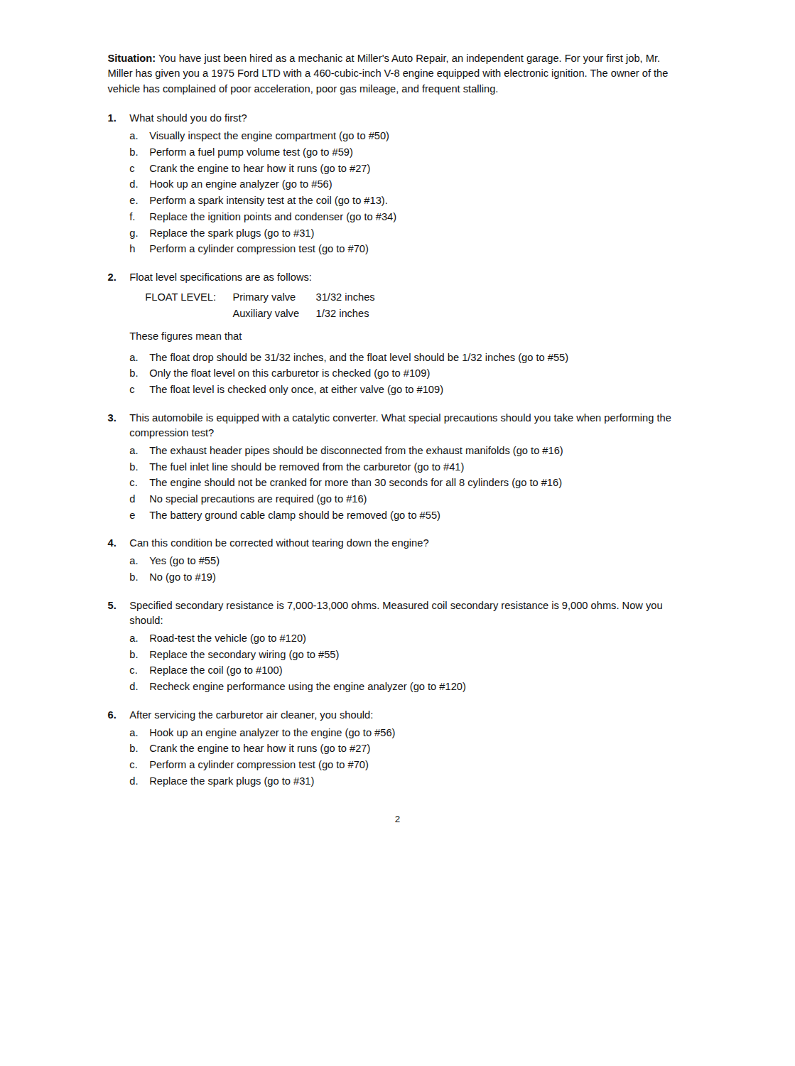Situation: You have just been hired as a mechanic at Miller's Auto Repair, an independent garage. For your first job, Mr. Miller has given you a 1975 Ford LTD with a 460-cubic-inch V-8 engine equipped with electronic ignition. The owner of the vehicle has complained of poor acceleration, poor gas mileage, and frequent stalling.
What should you do first?
Visually inspect the engine compartment (go to #50)
Perform a fuel pump volume test (go to #59)
Crank the engine to hear how it runs (go to #27)
Hook up an engine analyzer (go to #56)
Perform a spark intensity test at the coil (go to #13).
Replace the ignition points and condenser (go to #34)
Replace the spark plugs (go to #31)
Perform a cylinder compression test (go to #70)
Float level specifications are as follows:
| FLOAT LEVEL: | Primary valve | 31/32 inches |
| | Auxiliary valve | 1/32 inches |
These figures mean that
The float drop should be 31/32 inches, and the float level should be 1/32 inches (go to #55)
Only the float level on this carburetor is checked (go to #109)
The float level is checked only once, at either valve (go to #109)
This automobile is equipped with a catalytic converter. What special precautions should you take when performing the compression test?
The exhaust header pipes should be disconnected from the exhaust manifolds (go to #16)
The fuel inlet line should be removed from the carburetor (go to #41)
The engine should not be cranked for more than 30 seconds for all 8 cylinders (go to #16)
No special precautions are required (go to #16)
The battery ground cable clamp should be removed (go to #55)
Can this condition be corrected without tearing down the engine?
Yes (go to #55)
No (go to #19)
Specified secondary resistance is 7,000-13,000 ohms. Measured coil secondary resistance is 9,000 ohms. Now you should:
Road-test the vehicle (go to #120)
Replace the secondary wiring (go to #55)
Replace the coil (go to #100)
Recheck engine performance using the engine analyzer (go to #120)
After servicing the carburetor air cleaner, you should:
Hook up an engine analyzer to the engine (go to #56)
Crank the engine to hear how it runs (go to #27)
Perform a cylinder compression test (go to #70)
Replace the spark plugs (go to #31)
2